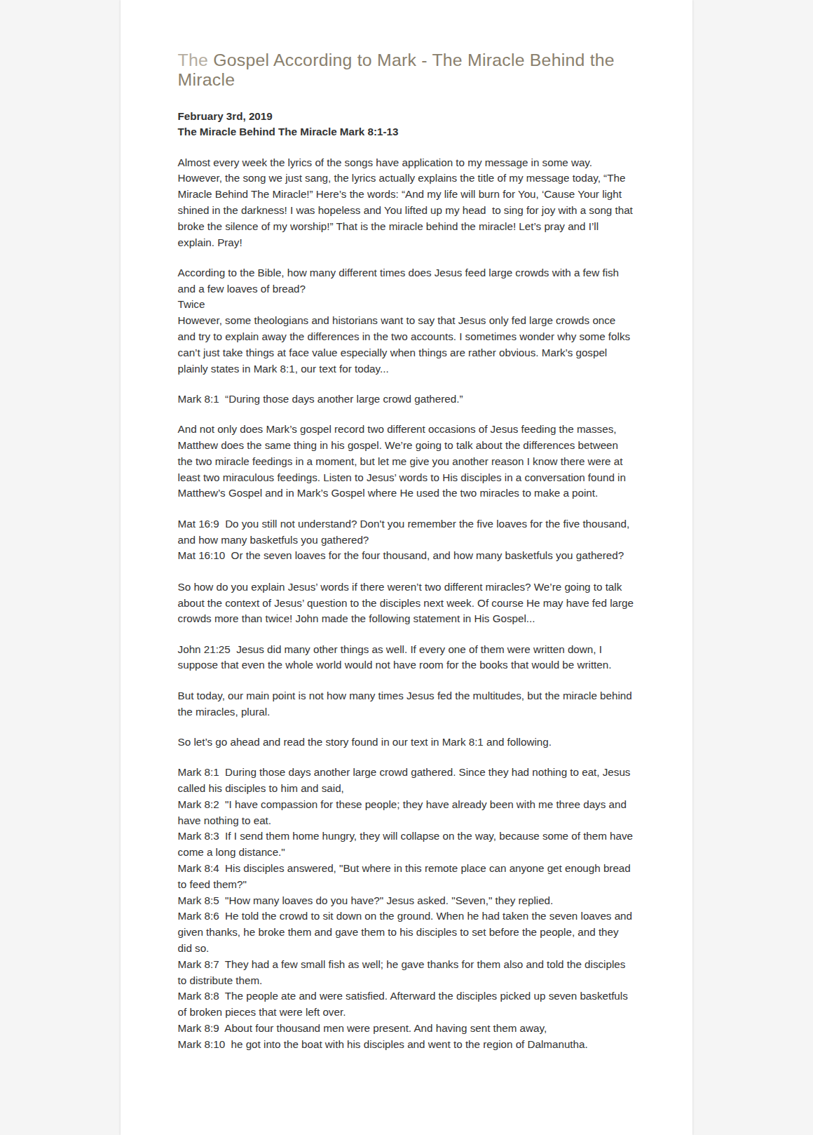The Gospel According to Mark - The Miracle Behind the Miracle
February 3rd, 2019
The Miracle Behind The Miracle Mark 8:1-13
Almost every week the lyrics of the songs have application to my message in some way. However, the song we just sang, the lyrics actually explains the title of my message today, “The Miracle Behind The Miracle!” Here’s the words: “And my life will burn for You, ‘Cause Your light shined in the darkness! I was hopeless and You lifted up my head to sing for joy with a song that broke the silence of my worship!” That is the miracle behind the miracle! Let’s pray and I’ll explain. Pray!
According to the Bible, how many different times does Jesus feed large crowds with a few fish and a few loaves of bread?
Twice
However, some theologians and historians want to say that Jesus only fed large crowds once and try to explain away the differences in the two accounts. I sometimes wonder why some folks can’t just take things at face value especially when things are rather obvious. Mark’s gospel plainly states in Mark 8:1, our text for today...
Mark 8:1 “During those days another large crowd gathered.”
And not only does Mark’s gospel record two different occasions of Jesus feeding the masses, Matthew does the same thing in his gospel. We’re going to talk about the differences between the two miracle feedings in a moment, but let me give you another reason I know there were at least two miraculous feedings. Listen to Jesus’ words to His disciples in a conversation found in Matthew’s Gospel and in Mark’s Gospel where He used the two miracles to make a point.
Mat 16:9 Do you still not understand? Don't you remember the five loaves for the five thousand, and how many basketfuls you gathered?
Mat 16:10 Or the seven loaves for the four thousand, and how many basketfuls you gathered?
So how do you explain Jesus’ words if there weren’t two different miracles? We’re going to talk about the context of Jesus’ question to the disciples next week. Of course He may have fed large crowds more than twice! John made the following statement in His Gospel...
John 21:25 Jesus did many other things as well. If every one of them were written down, I suppose that even the whole world would not have room for the books that would be written.
But today, our main point is not how many times Jesus fed the multitudes, but the miracle behind the miracles, plural.
So let’s go ahead and read the story found in our text in Mark 8:1 and following.
Mark 8:1 During those days another large crowd gathered. Since they had nothing to eat, Jesus called his disciples to him and said,
Mark 8:2 "I have compassion for these people; they have already been with me three days and have nothing to eat.
Mark 8:3 If I send them home hungry, they will collapse on the way, because some of them have come a long distance."
Mark 8:4 His disciples answered, "But where in this remote place can anyone get enough bread to feed them?"
Mark 8:5 "How many loaves do you have?" Jesus asked. "Seven," they replied.
Mark 8:6 He told the crowd to sit down on the ground. When he had taken the seven loaves and given thanks, he broke them and gave them to his disciples to set before the people, and they did so.
Mark 8:7 They had a few small fish as well; he gave thanks for them also and told the disciples to distribute them.
Mark 8:8 The people ate and were satisfied. Afterward the disciples picked up seven basketfuls of broken pieces that were left over.
Mark 8:9 About four thousand men were present. And having sent them away,
Mark 8:10 he got into the boat with his disciples and went to the region of Dalmanutha.